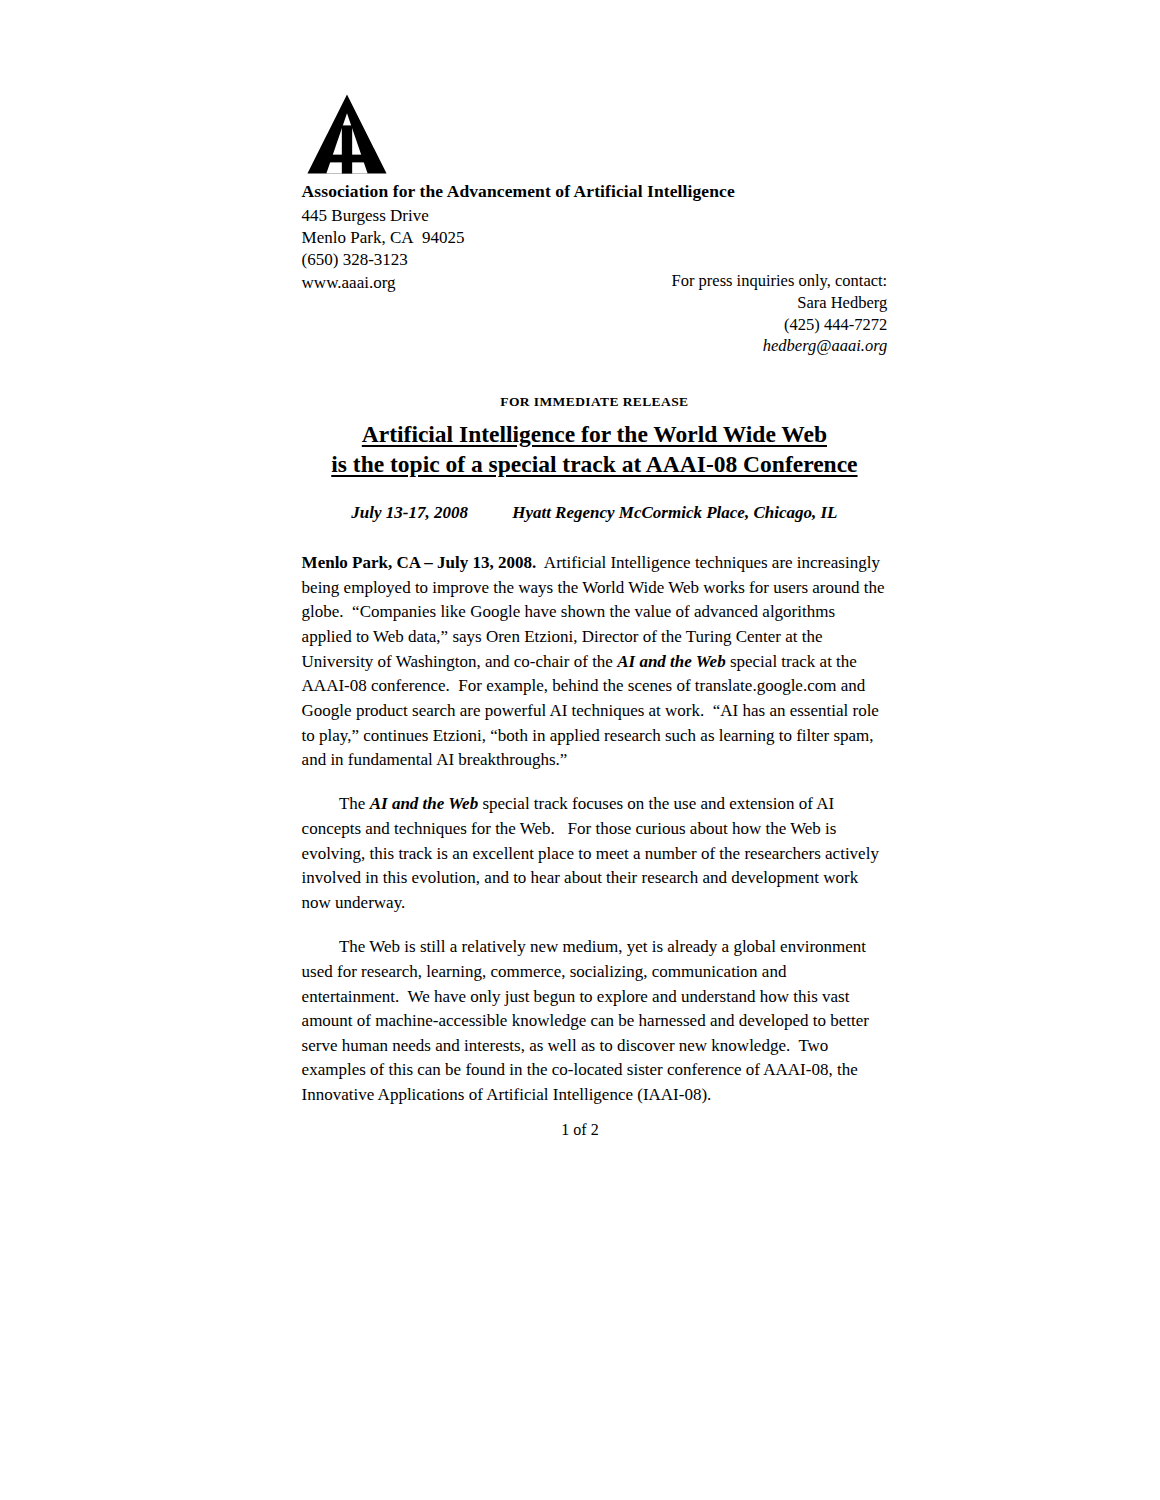Association for the Advancement of Artificial Intelligence
445 Burgess Drive
Menlo Park, CA 94025
(650) 328-3123
www.aaai.org
For press inquiries only, contact:
Sara Hedberg
(425) 444-7272
hedberg@aaai.org
For Immediate Release
Artificial Intelligence for the World Wide Web is the topic of a special track at AAAI-08 Conference
July 13-17, 2008 Hyatt Regency McCormick Place, Chicago, IL
Menlo Park, CA – July 13, 2008. Artificial Intelligence techniques are increasingly being employed to improve the ways the World Wide Web works for users around the globe. “Companies like Google have shown the value of advanced algorithms applied to Web data,” says Oren Etzioni, Director of the Turing Center at the University of Washington, and co-chair of the AI and the Web special track at the AAAI-08 conference. For example, behind the scenes of translate.google.com and Google product search are powerful AI techniques at work. “AI has an essential role to play,” continues Etzioni, “both in applied research such as learning to filter spam, and in fundamental AI breakthroughs.”
The AI and the Web special track focuses on the use and extension of AI concepts and techniques for the Web. For those curious about how the Web is evolving, this track is an excellent place to meet a number of the researchers actively involved in this evolution, and to hear about their research and development work now underway.
The Web is still a relatively new medium, yet is already a global environment used for research, learning, commerce, socializing, communication and entertainment. We have only just begun to explore and understand how this vast amount of machine-accessible knowledge can be harnessed and developed to better serve human needs and interests, as well as to discover new knowledge. Two examples of this can be found in the co-located sister conference of AAAI-08, the Innovative Applications of Artificial Intelligence (IAAI-08).
1 of 2